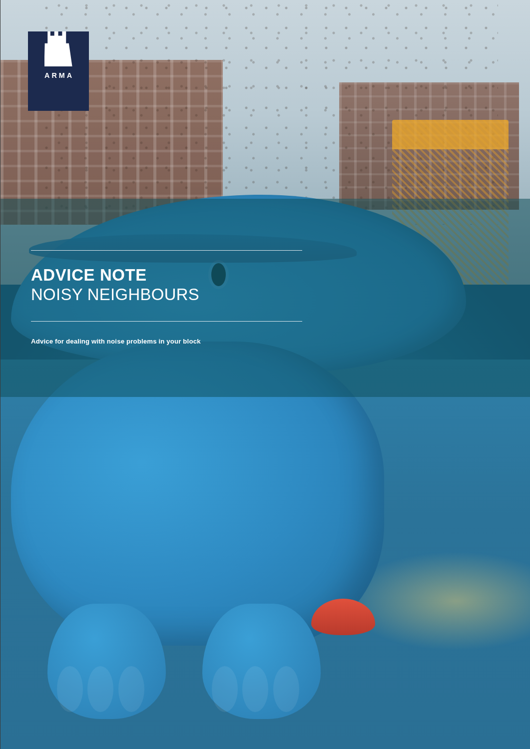ARMA
ADVICE NOTE NOISY NEIGHBOURS
Advice for dealing with noise problems in your block